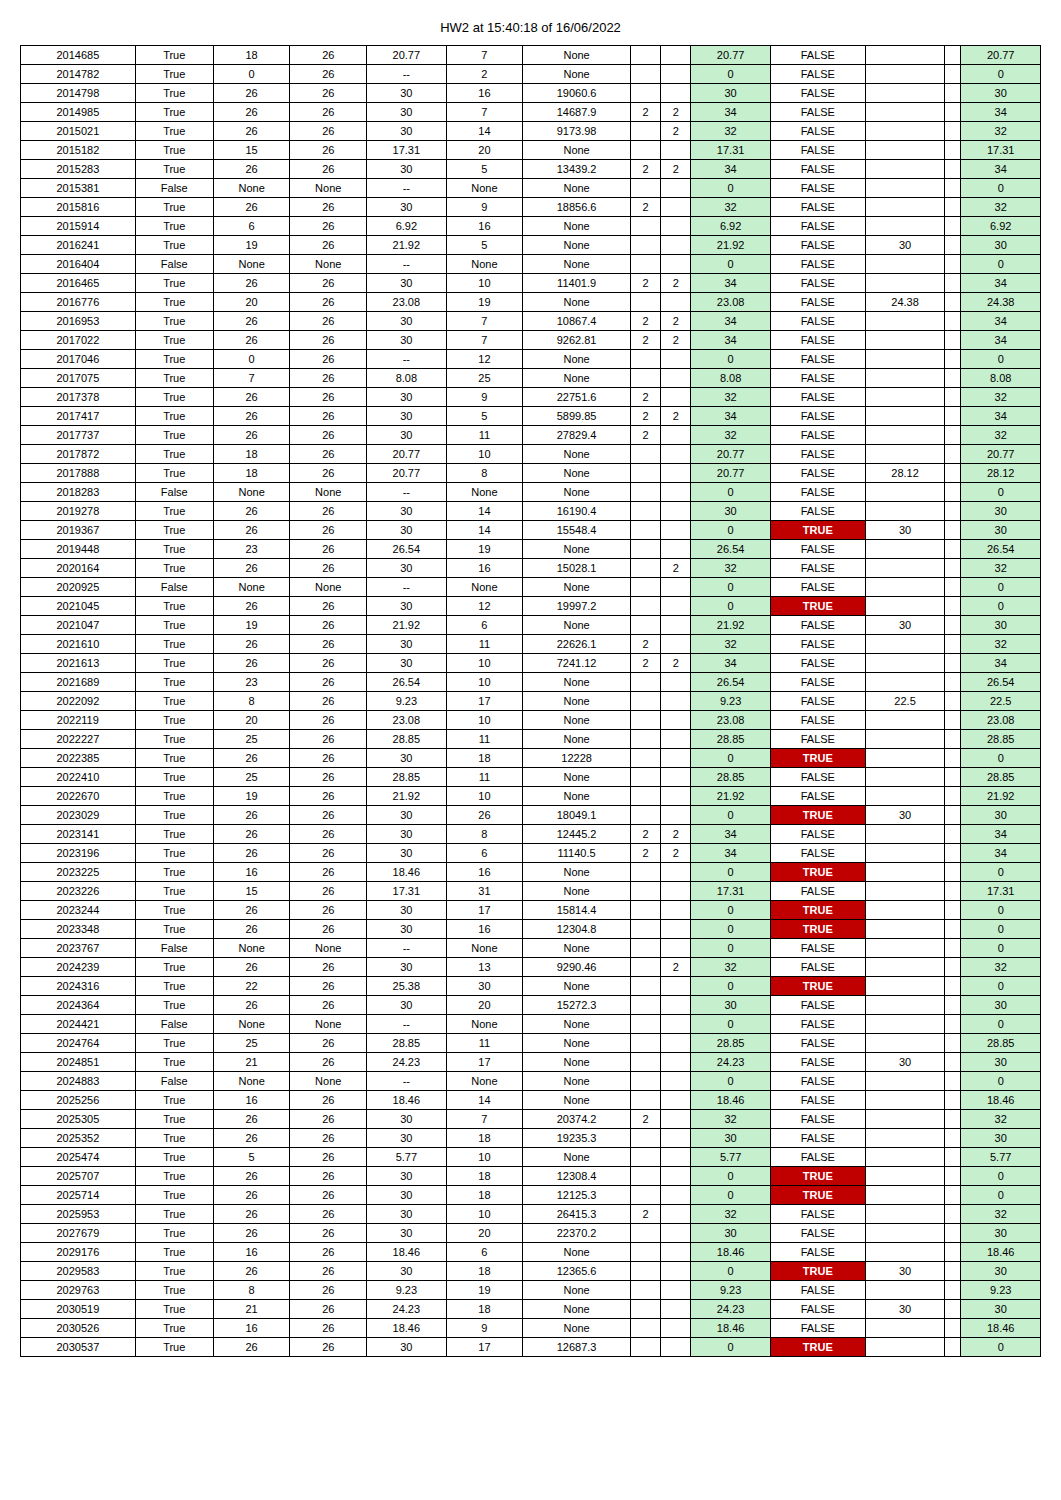HW2 at 15:40:18 of 16/06/2022
| 2014685 | True | 18 | 26 | 20.77 | 7 | None | | | 20.77 | FALSE | | | 20.77 |
| 2014782 | True | 0 | 26 | -- | 2 | None | | | 0 | FALSE | | | 0 |
| 2014798 | True | 26 | 26 | 30 | 16 | 19060.6 | | | 30 | FALSE | | | 30 |
| 2014985 | True | 26 | 26 | 30 | 7 | 14687.9 | 2 | 2 | 34 | FALSE | | | 34 |
| 2015021 | True | 26 | 26 | 30 | 14 | 9173.98 | | 2 | 32 | FALSE | | | 32 |
| 2015182 | True | 15 | 26 | 17.31 | 20 | None | | | 17.31 | FALSE | | | 17.31 |
| 2015283 | True | 26 | 26 | 30 | 5 | 13439.2 | 2 | 2 | 34 | FALSE | | | 34 |
| 2015381 | False | None | None | -- | None | None | | | 0 | FALSE | | | 0 |
| 2015816 | True | 26 | 26 | 30 | 9 | 18856.6 | 2 | | 32 | FALSE | | | 32 |
| 2015914 | True | 6 | 26 | 6.92 | 16 | None | | | 6.92 | FALSE | | | 6.92 |
| 2016241 | True | 19 | 26 | 21.92 | 5 | None | | | 21.92 | FALSE | 30 | | 30 |
| 2016404 | False | None | None | -- | None | None | | | 0 | FALSE | | | 0 |
| 2016465 | True | 26 | 26 | 30 | 10 | 11401.9 | 2 | 2 | 34 | FALSE | | | 34 |
| 2016776 | True | 20 | 26 | 23.08 | 19 | None | | | 23.08 | FALSE | 24.38 | | 24.38 |
| 2016953 | True | 26 | 26 | 30 | 7 | 10867.4 | 2 | 2 | 34 | FALSE | | | 34 |
| 2017022 | True | 26 | 26 | 30 | 7 | 9262.81 | 2 | 2 | 34 | FALSE | | | 34 |
| 2017046 | True | 0 | 26 | -- | 12 | None | | | 0 | FALSE | | | 0 |
| 2017075 | True | 7 | 26 | 8.08 | 25 | None | | | 8.08 | FALSE | | | 8.08 |
| 2017378 | True | 26 | 26 | 30 | 9 | 22751.6 | 2 | | 32 | FALSE | | | 32 |
| 2017417 | True | 26 | 26 | 30 | 5 | 5899.85 | 2 | 2 | 34 | FALSE | | | 34 |
| 2017737 | True | 26 | 26 | 30 | 11 | 27829.4 | 2 | | 32 | FALSE | | | 32 |
| 2017872 | True | 18 | 26 | 20.77 | 10 | None | | | 20.77 | FALSE | | | 20.77 |
| 2017888 | True | 18 | 26 | 20.77 | 8 | None | | | 20.77 | FALSE | 28.12 | | 28.12 |
| 2018283 | False | None | None | -- | None | None | | | 0 | FALSE | | | 0 |
| 2019278 | True | 26 | 26 | 30 | 14 | 16190.4 | | | 30 | FALSE | | | 30 |
| 2019367 | True | 26 | 26 | 30 | 14 | 15548.4 | | | 0 | TRUE | 30 | | 30 |
| 2019448 | True | 23 | 26 | 26.54 | 19 | None | | | 26.54 | FALSE | | | 26.54 |
| 2020164 | True | 26 | 26 | 30 | 16 | 15028.1 | | 2 | 32 | FALSE | | | 32 |
| 2020925 | False | None | None | -- | None | None | | | 0 | FALSE | | | 0 |
| 2021045 | True | 26 | 26 | 30 | 12 | 19997.2 | | | 0 | TRUE | | | 0 |
| 2021047 | True | 19 | 26 | 21.92 | 6 | None | | | 21.92 | FALSE | 30 | | 30 |
| 2021610 | True | 26 | 26 | 30 | 11 | 22626.1 | 2 | | 32 | FALSE | | | 32 |
| 2021613 | True | 26 | 26 | 30 | 10 | 7241.12 | 2 | 2 | 34 | FALSE | | | 34 |
| 2021689 | True | 23 | 26 | 26.54 | 10 | None | | | 26.54 | FALSE | | | 26.54 |
| 2022092 | True | 8 | 26 | 9.23 | 17 | None | | | 9.23 | FALSE | 22.5 | | 22.5 |
| 2022119 | True | 20 | 26 | 23.08 | 10 | None | | | 23.08 | FALSE | | | 23.08 |
| 2022227 | True | 25 | 26 | 28.85 | 11 | None | | | 28.85 | FALSE | | | 28.85 |
| 2022385 | True | 26 | 26 | 30 | 18 | 12228 | | | 0 | TRUE | | | 0 |
| 2022410 | True | 25 | 26 | 28.85 | 11 | None | | | 28.85 | FALSE | | | 28.85 |
| 2022670 | True | 19 | 26 | 21.92 | 10 | None | | | 21.92 | FALSE | | | 21.92 |
| 2023029 | True | 26 | 26 | 30 | 26 | 18049.1 | | | 0 | TRUE | 30 | | 30 |
| 2023141 | True | 26 | 26 | 30 | 8 | 12445.2 | 2 | 2 | 34 | FALSE | | | 34 |
| 2023196 | True | 26 | 26 | 30 | 6 | 11140.5 | 2 | 2 | 34 | FALSE | | | 34 |
| 2023225 | True | 16 | 26 | 18.46 | 16 | None | | | 0 | TRUE | | | 0 |
| 2023226 | True | 15 | 26 | 17.31 | 31 | None | | | 17.31 | FALSE | | | 17.31 |
| 2023244 | True | 26 | 26 | 30 | 17 | 15814.4 | | | 0 | TRUE | | | 0 |
| 2023348 | True | 26 | 26 | 30 | 16 | 12304.8 | | | 0 | TRUE | | | 0 |
| 2023767 | False | None | None | -- | None | None | | | 0 | FALSE | | | 0 |
| 2024239 | True | 26 | 26 | 30 | 13 | 9290.46 | | 2 | 32 | FALSE | | | 32 |
| 2024316 | True | 22 | 26 | 25.38 | 30 | None | | | 0 | TRUE | | | 0 |
| 2024364 | True | 26 | 26 | 30 | 20 | 15272.3 | | | 30 | FALSE | | | 30 |
| 2024421 | False | None | None | -- | None | None | | | 0 | FALSE | | | 0 |
| 2024764 | True | 25 | 26 | 28.85 | 11 | None | | | 28.85 | FALSE | | | 28.85 |
| 2024851 | True | 21 | 26 | 24.23 | 17 | None | | | 24.23 | FALSE | 30 | | 30 |
| 2024883 | False | None | None | -- | None | None | | | 0 | FALSE | | | 0 |
| 2025256 | True | 16 | 26 | 18.46 | 14 | None | | | 18.46 | FALSE | | | 18.46 |
| 2025305 | True | 26 | 26 | 30 | 7 | 20374.2 | 2 | | 32 | FALSE | | | 32 |
| 2025352 | True | 26 | 26 | 30 | 18 | 19235.3 | | | 30 | FALSE | | | 30 |
| 2025474 | True | 5 | 26 | 5.77 | 10 | None | | | 5.77 | FALSE | | | 5.77 |
| 2025707 | True | 26 | 26 | 30 | 18 | 12308.4 | | | 0 | TRUE | | | 0 |
| 2025714 | True | 26 | 26 | 30 | 18 | 12125.3 | | | 0 | TRUE | | | 0 |
| 2025953 | True | 26 | 26 | 30 | 10 | 26415.3 | 2 | | 32 | FALSE | | | 32 |
| 2027679 | True | 26 | 26 | 30 | 20 | 22370.2 | | | 30 | FALSE | | | 30 |
| 2029176 | True | 16 | 26 | 18.46 | 6 | None | | | 18.46 | FALSE | | | 18.46 |
| 2029583 | True | 26 | 26 | 30 | 18 | 12365.6 | | | 0 | TRUE | 30 | | 30 |
| 2029763 | True | 8 | 26 | 9.23 | 19 | None | | | 9.23 | FALSE | | | 9.23 |
| 2030519 | True | 21 | 26 | 24.23 | 18 | None | | | 24.23 | FALSE | 30 | | 30 |
| 2030526 | True | 16 | 26 | 18.46 | 9 | None | | | 18.46 | FALSE | | | 18.46 |
| 2030537 | True | 26 | 26 | 30 | 17 | 12687.3 | | | 0 | TRUE | | | 0 |